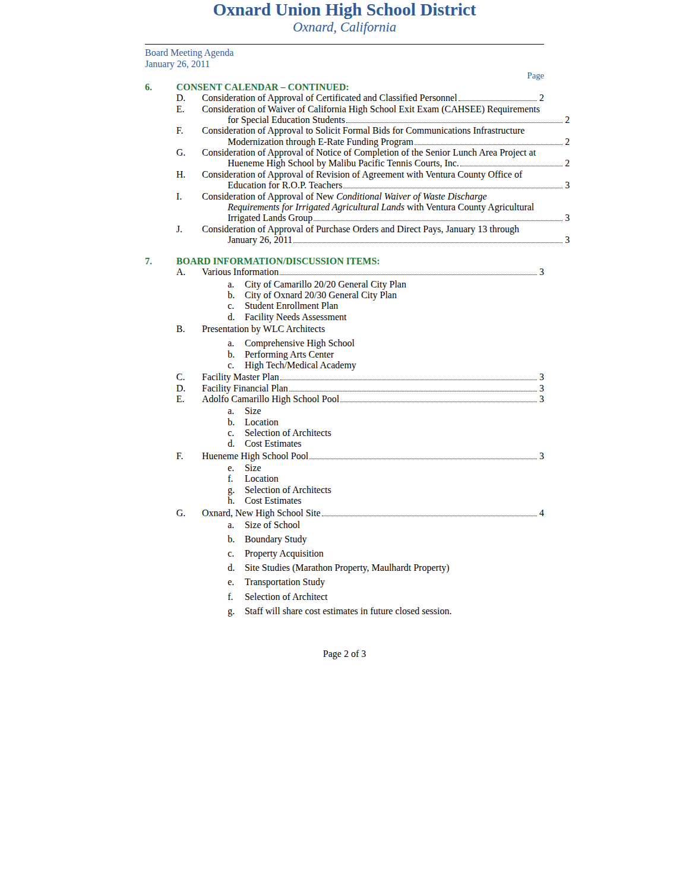Oxnard Union High School District
Oxnard, California
Board Meeting Agenda
January 26, 2011
Page
| 6. | CONSENT CALENDAR – CONTINUED: |
| | D. | Consideration of Approval of Certificated and Classified Personnel 2 |
| | E. | Consideration of Waiver of California High School Exit Exam (CAHSEE) Requirements for Special Education Students 2 |
| | F. | Consideration of Approval to Solicit Formal Bids for Communications Infrastructure Modernization through E-Rate Funding Program 2 |
| | G. | Consideration of Approval of Notice of Completion of the Senior Lunch Area Project at Hueneme High School by Malibu Pacific Tennis Courts, Inc. 2 |
| | H. | Consideration of Approval of Revision of Agreement with Ventura County Office of Education for R.O.P. Teachers 3 |
| | I. | Consideration of Approval of New Conditional Waiver of Waste Discharge Requirements for Irrigated Agricultural Lands with Ventura County Agricultural Irrigated Lands Group 3 |
| | J. | Consideration of Approval of Purchase Orders and Direct Pays, January 13 through January 26, 2011 3 |
| 7. | BOARD INFORMATION/DISCUSSION ITEMS: |
| | A. | Various Information 3 a. City of Camarillo 20/20 General City Plan b. City of Oxnard 20/30 General City Plan c. Student Enrollment Plan d. Facility Needs Assessment |
| | B. | Presentation by WLC Architects a. Comprehensive High School b. Performing Arts Center c. High Tech/Medical Academy |
| | C. | Facility Master Plan 3 |
| | D. | Facility Financial Plan 3 |
| | E. | Adolfo Camarillo High School Pool 3 a. Size b. Location c. Selection of Architects d. Cost Estimates |
| | F. | Hueneme High School Pool 3 e. Size f. Location g. Selection of Architects h. Cost Estimates |
| | G. | Oxnard, New High School Site 4 a. Size of School b. Boundary Study c. Property Acquisition d. Site Studies (Marathon Property, Maulhardt Property) e. Transportation Study f. Selection of Architect g. Staff will share cost estimates in future closed session. |
Page 2 of 3